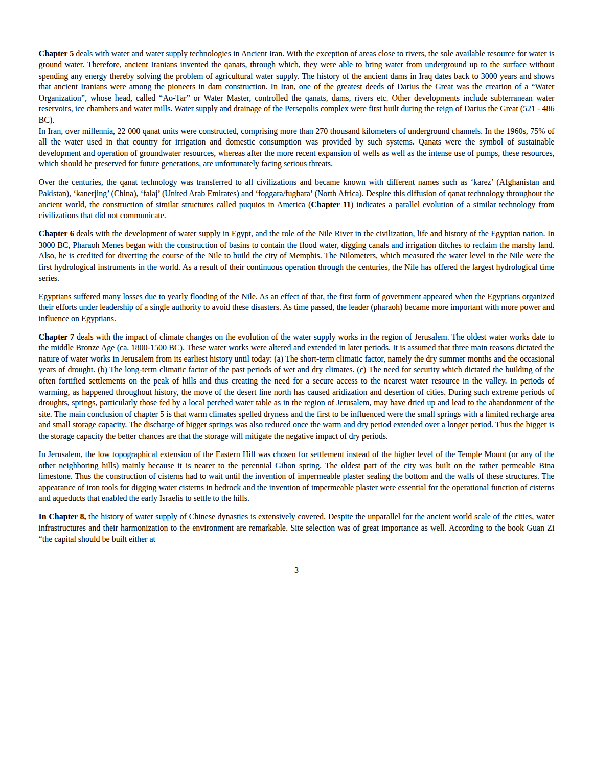Chapter 5 deals with water and water supply technologies in Ancient Iran. With the exception of areas close to rivers, the sole available resource for water is ground water. Therefore, ancient Iranians invented the qanats, through which, they were able to bring water from underground up to the surface without spending any energy thereby solving the problem of agricultural water supply. The history of the ancient dams in Iraq dates back to 3000 years and shows that ancient Iranians were among the pioneers in dam construction. In Iran, one of the greatest deeds of Darius the Great was the creation of a “Water Organization”, whose head, called “Ao-Tar” or Water Master, controlled the qanats, dams, rivers etc. Other developments include subterranean water reservoirs, ice chambers and water mills. Water supply and drainage of the Persepolis complex were first built during the reign of Darius the Great (521 - 486 BC).
In Iran, over millennia, 22 000 qanat units were constructed, comprising more than 270 thousand kilometers of underground channels. In the 1960s, 75% of all the water used in that country for irrigation and domestic consumption was provided by such systems. Qanats were the symbol of sustainable development and operation of groundwater resources, whereas after the more recent expansion of wells as well as the intense use of pumps, these resources, which should be preserved for future generations, are unfortunately facing serious threats.
Over the centuries, the qanat technology was transferred to all civilizations and became known with different names such as ‘karez’ (Afghanistan and Pakistan), ‘kanerjing’ (China), ‘falaj’ (United Arab Emirates) and ‘foggara/fughara’ (North Africa). Despite this diffusion of qanat technology throughout the ancient world, the construction of similar structures called puquios in America (Chapter 11) indicates a parallel evolution of a similar technology from civilizations that did not communicate.
Chapter 6 deals with the development of water supply in Egypt, and the role of the Nile River in the civilization, life and history of the Egyptian nation. In 3000 BC, Pharaoh Menes began with the construction of basins to contain the flood water, digging canals and irrigation ditches to reclaim the marshy land. Also, he is credited for diverting the course of the Nile to build the city of Memphis. The Nilometers, which measured the water level in the Nile were the first hydrological instruments in the world. As a result of their continuous operation through the centuries, the Nile has offered the largest hydrological time series.
Egyptians suffered many losses due to yearly flooding of the Nile. As an effect of that, the first form of government appeared when the Egyptians organized their efforts under leadership of a single authority to avoid these disasters. As time passed, the leader (pharaoh) became more important with more power and influence on Egyptians.
Chapter 7 deals with the impact of climate changes on the evolution of the water supply works in the region of Jerusalem. The oldest water works date to the middle Bronze Age (ca. 1800-1500 BC). These water works were altered and extended in later periods. It is assumed that three main reasons dictated the nature of water works in Jerusalem from its earliest history until today: (a) The short-term climatic factor, namely the dry summer months and the occasional years of drought. (b) The long-term climatic factor of the past periods of wet and dry climates. (c) The need for security which dictated the building of the often fortified settlements on the peak of hills and thus creating the need for a secure access to the nearest water resource in the valley. In periods of warming, as happened throughout history, the move of the desert line north has caused aridization and desertion of cities. During such extreme periods of droughts, springs, particularly those fed by a local perched water table as in the region of Jerusalem, may have dried up and lead to the abandonment of the site. The main conclusion of chapter 5 is that warm climates spelled dryness and the first to be influenced were the small springs with a limited recharge area and small storage capacity. The discharge of bigger springs was also reduced once the warm and dry period extended over a longer period. Thus the bigger is the storage capacity the better chances are that the storage will mitigate the negative impact of dry periods.
In Jerusalem, the low topographical extension of the Eastern Hill was chosen for settlement instead of the higher level of the Temple Mount (or any of the other neighboring hills) mainly because it is nearer to the perennial Gihon spring. The oldest part of the city was built on the rather permeable Bina limestone. Thus the construction of cisterns had to wait until the invention of impermeable plaster sealing the bottom and the walls of these structures. The appearance of iron tools for digging water cisterns in bedrock and the invention of impermeable plaster were essential for the operational function of cisterns and aqueducts that enabled the early Israelis to settle to the hills.
In Chapter 8, the history of water supply of Chinese dynasties is extensively covered. Despite the unparallel for the ancient world scale of the cities, water infrastructures and their harmonization to the environment are remarkable. Site selection was of great importance as well. According to the book Guan Zi “the capital should be built either at
3